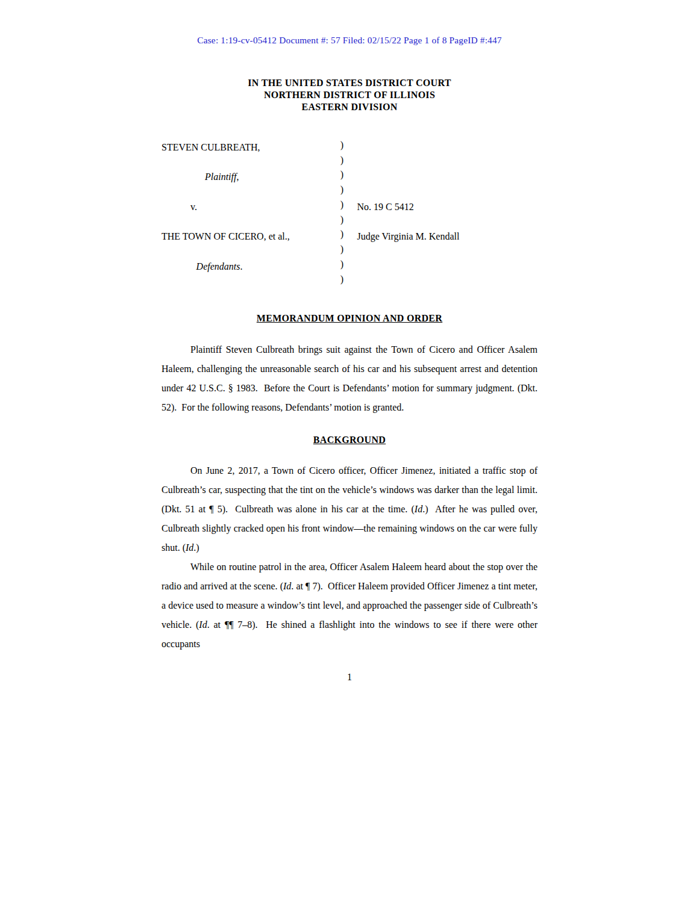Case: 1:19-cv-05412 Document #: 57 Filed: 02/15/22 Page 1 of 8 PageID #:447
IN THE UNITED STATES DISTRICT COURT
NORTHERN DISTRICT OF ILLINOIS
EASTERN DIVISION
| STEVEN CULBREATH, | ) ) | |
| Plaintiff , | ) ) | |
| v. | ) ) | No. 19 C 5412 |
| THE TOWN OF CICERO, et al., | ) ) | Judge Virginia M. Kendall |
| Defendants . | ) ) | |
MEMORANDUM OPINION AND ORDER
Plaintiff Steven Culbreath brings suit against the Town of Cicero and Officer Asalem Haleem, challenging the unreasonable search of his car and his subsequent arrest and detention under 42 U.S.C. § 1983. Before the Court is Defendants’ motion for summary judgment. (Dkt. 52). For the following reasons, Defendants’ motion is granted.
BACKGROUND
On June 2, 2017, a Town of Cicero officer, Officer Jimenez, initiated a traffic stop of Culbreath’s car, suspecting that the tint on the vehicle’s windows was darker than the legal limit. (Dkt. 51 at ¶ 5). Culbreath was alone in his car at the time. (Id.) After he was pulled over, Culbreath slightly cracked open his front window—the remaining windows on the car were fully shut. (Id.)
While on routine patrol in the area, Officer Asalem Haleem heard about the stop over the radio and arrived at the scene. (Id. at ¶ 7). Officer Haleem provided Officer Jimenez a tint meter, a device used to measure a window’s tint level, and approached the passenger side of Culbreath’s vehicle. (Id. at ¶¶ 7–8). He shined a flashlight into the windows to see if there were other occupants
1